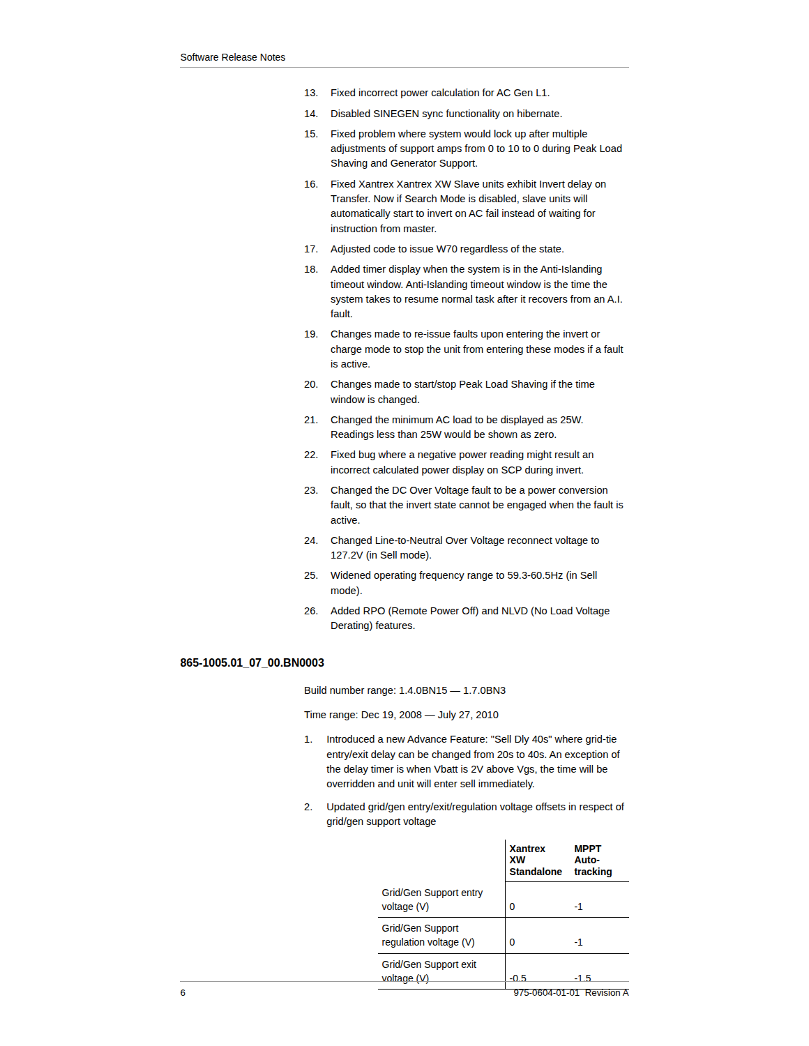Software Release Notes
13. Fixed incorrect power calculation for AC Gen L1.
14. Disabled SINEGEN sync functionality on hibernate.
15. Fixed problem where system would lock up after multiple adjustments of support amps from 0 to 10 to 0 during Peak Load Shaving and Generator Support.
16. Fixed Xantrex Xantrex XW Slave units exhibit Invert delay on Transfer. Now if Search Mode is disabled, slave units will automatically start to invert on AC fail instead of waiting for instruction from master.
17. Adjusted code to issue W70 regardless of the state.
18. Added timer display when the system is in the Anti-Islanding timeout window. Anti-Islanding timeout window is the time the system takes to resume normal task after it recovers from an A.I. fault.
19. Changes made to re-issue faults upon entering the invert or charge mode to stop the unit from entering these modes if a fault is active.
20. Changes made to start/stop Peak Load Shaving if the time window is changed.
21. Changed the minimum AC load to be displayed as 25W. Readings less than 25W would be shown as zero.
22. Fixed bug where a negative power reading might result an incorrect calculated power display on SCP during invert.
23. Changed the DC Over Voltage fault to be a power conversion fault, so that the invert state cannot be engaged when the fault is active.
24. Changed Line-to-Neutral Over Voltage reconnect voltage to 127.2V (in Sell mode).
25. Widened operating frequency range to 59.3-60.5Hz (in Sell mode).
26. Added RPO (Remote Power Off) and NLVD (No Load Voltage Derating) features.
865-1005.01_07_00.BN0003
Build number range: 1.4.0BN15 — 1.7.0BN3
Time range: Dec 19, 2008 — July 27, 2010
1. Introduced a new Advance Feature: "Sell Dly 40s" where grid-tie entry/exit delay can be changed from 20s to 40s. An exception of the delay timer is when Vbatt is 2V above Vgs, the time will be overridden and unit will enter sell immediately.
2. Updated grid/gen entry/exit/regulation voltage offsets in respect of grid/gen support voltage
| | Xantrex XW Standalone | MPPT Auto- tracking |
| --- | --- | --- |
| Grid/Gen Support entry voltage (V) | 0 | -1 |
| Grid/Gen Support regulation voltage (V) | 0 | -1 |
| Grid/Gen Support exit voltage (V) | -0.5 | -1.5 |
6 975-0604-01-01 Revision A